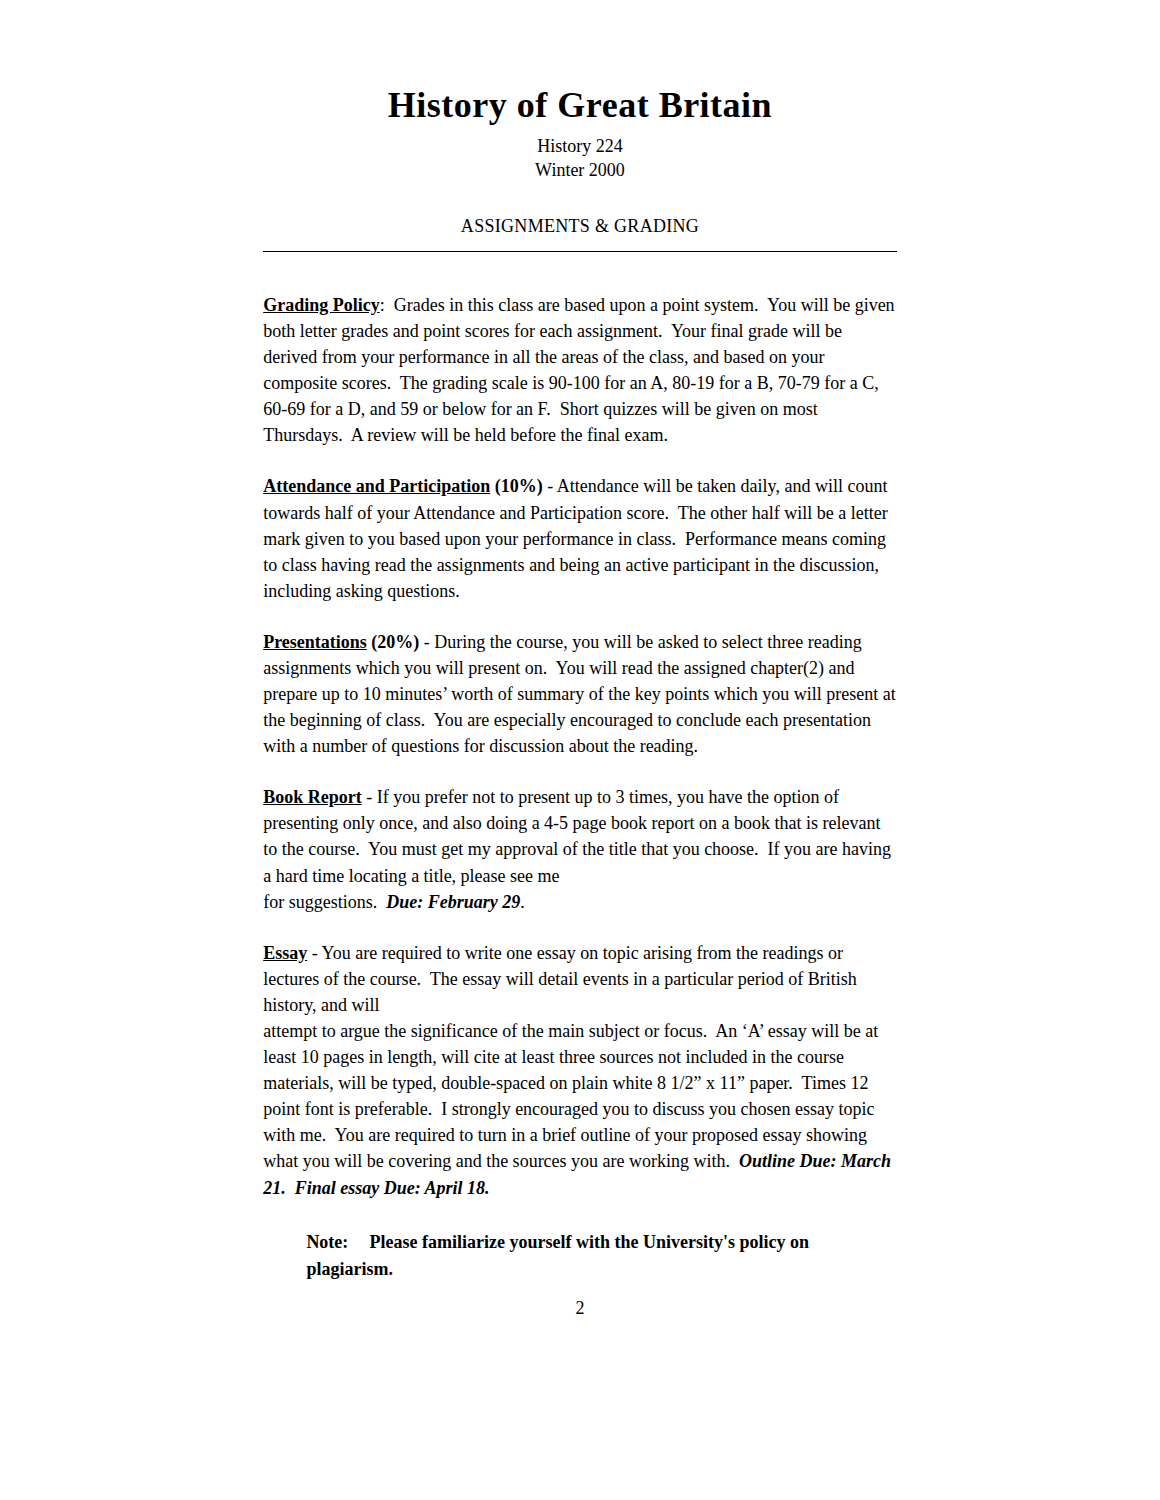History of Great Britain
History 224
Winter 2000
ASSIGNMENTS & GRADING
Grading Policy: Grades in this class are based upon a point system. You will be given both letter grades and point scores for each assignment. Your final grade will be derived from your performance in all the areas of the class, and based on your composite scores. The grading scale is 90-100 for an A, 80-19 for a B, 70-79 for a C, 60-69 for a D, and 59 or below for an F. Short quizzes will be given on most Thursdays. A review will be held before the final exam.
Attendance and Participation (10%) - Attendance will be taken daily, and will count towards half of your Attendance and Participation score. The other half will be a letter mark given to you based upon your performance in class. Performance means coming to class having read the assignments and being an active participant in the discussion, including asking questions.
Presentations (20%) - During the course, you will be asked to select three reading assignments which you will present on. You will read the assigned chapter(2) and prepare up to 10 minutes’ worth of summary of the key points which you will present at the beginning of class. You are especially encouraged to conclude each presentation with a number of questions for discussion about the reading.
Book Report - If you prefer not to present up to 3 times, you have the option of presenting only once, and also doing a 4-5 page book report on a book that is relevant to the course. You must get my approval of the title that you choose. If you are having a hard time locating a title, please see me
for suggestions. Due: February 29.
Essay - You are required to write one essay on topic arising from the readings or lectures of the course. The essay will detail events in a particular period of British history, and will
attempt to argue the significance of the main subject or focus. An ‘A’ essay will be at least 10 pages in length, will cite at least three sources not included in the course materials, will be typed, double-spaced on plain white 8 1/2” x 11” paper. Times 12 point font is preferable. I strongly encouraged you to discuss you chosen essay topic with me. You are required to turn in a brief outline of your proposed essay showing what you will be covering and the sources you are working with. Outline Due: March 21. Final essay Due: April 18.
Note: Please familiarize yourself with the University's policy on plagiarism.
2